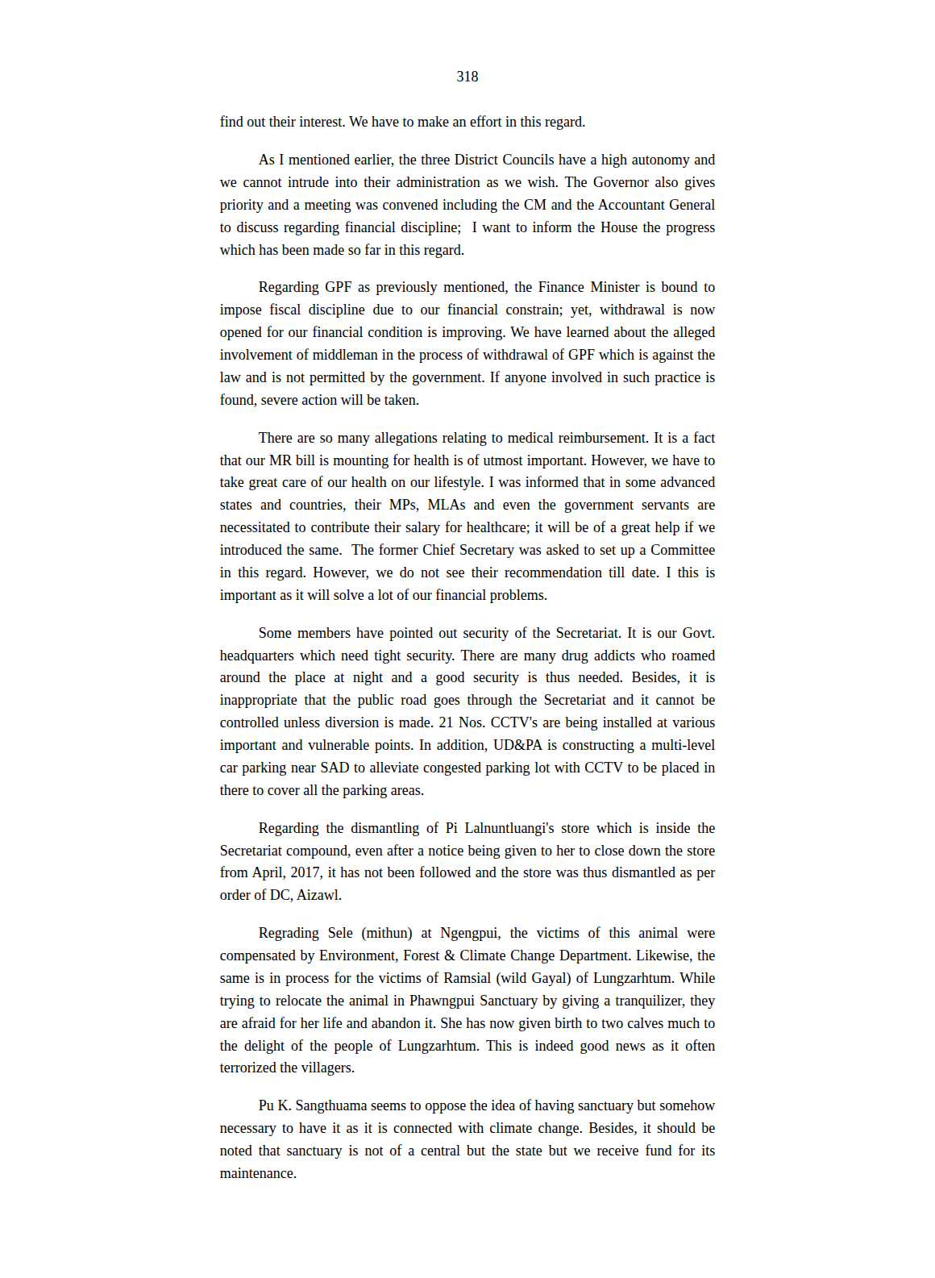318
find out their interest. We have to make an effort in this regard.
As I mentioned earlier, the three District Councils have a high autonomy and we cannot intrude into their administration as we wish. The Governor also gives priority and a meeting was convened including the CM and the Accountant General to discuss regarding financial discipline; I want to inform the House the progress which has been made so far in this regard.
Regarding GPF as previously mentioned, the Finance Minister is bound to impose fiscal discipline due to our financial constrain; yet, withdrawal is now opened for our financial condition is improving. We have learned about the alleged involvement of middleman in the process of withdrawal of GPF which is against the law and is not permitted by the government. If anyone involved in such practice is found, severe action will be taken.
There are so many allegations relating to medical reimbursement. It is a fact that our MR bill is mounting for health is of utmost important. However, we have to take great care of our health on our lifestyle. I was informed that in some advanced states and countries, their MPs, MLAs and even the government servants are necessitated to contribute their salary for healthcare; it will be of a great help if we introduced the same. The former Chief Secretary was asked to set up a Committee in this regard. However, we do not see their recommendation till date. I this is important as it will solve a lot of our financial problems.
Some members have pointed out security of the Secretariat. It is our Govt. headquarters which need tight security. There are many drug addicts who roamed around the place at night and a good security is thus needed. Besides, it is inappropriate that the public road goes through the Secretariat and it cannot be controlled unless diversion is made. 21 Nos. CCTV's are being installed at various important and vulnerable points. In addition, UD&PA is constructing a multi-level car parking near SAD to alleviate congested parking lot with CCTV to be placed in there to cover all the parking areas.
Regarding the dismantling of Pi Lalnuntluangi's store which is inside the Secretariat compound, even after a notice being given to her to close down the store from April, 2017, it has not been followed and the store was thus dismantled as per order of DC, Aizawl.
Regrading Sele (mithun) at Ngengpui, the victims of this animal were compensated by Environment, Forest & Climate Change Department. Likewise, the same is in process for the victims of Ramsial (wild Gayal) of Lungzarhtum. While trying to relocate the animal in Phawngpui Sanctuary by giving a tranquilizer, they are afraid for her life and abandon it. She has now given birth to two calves much to the delight of the people of Lungzarhtum. This is indeed good news as it often terrorized the villagers.
Pu K. Sangthuama seems to oppose the idea of having sanctuary but somehow necessary to have it as it is connected with climate change. Besides, it should be noted that sanctuary is not of a central but the state but we receive fund for its maintenance.